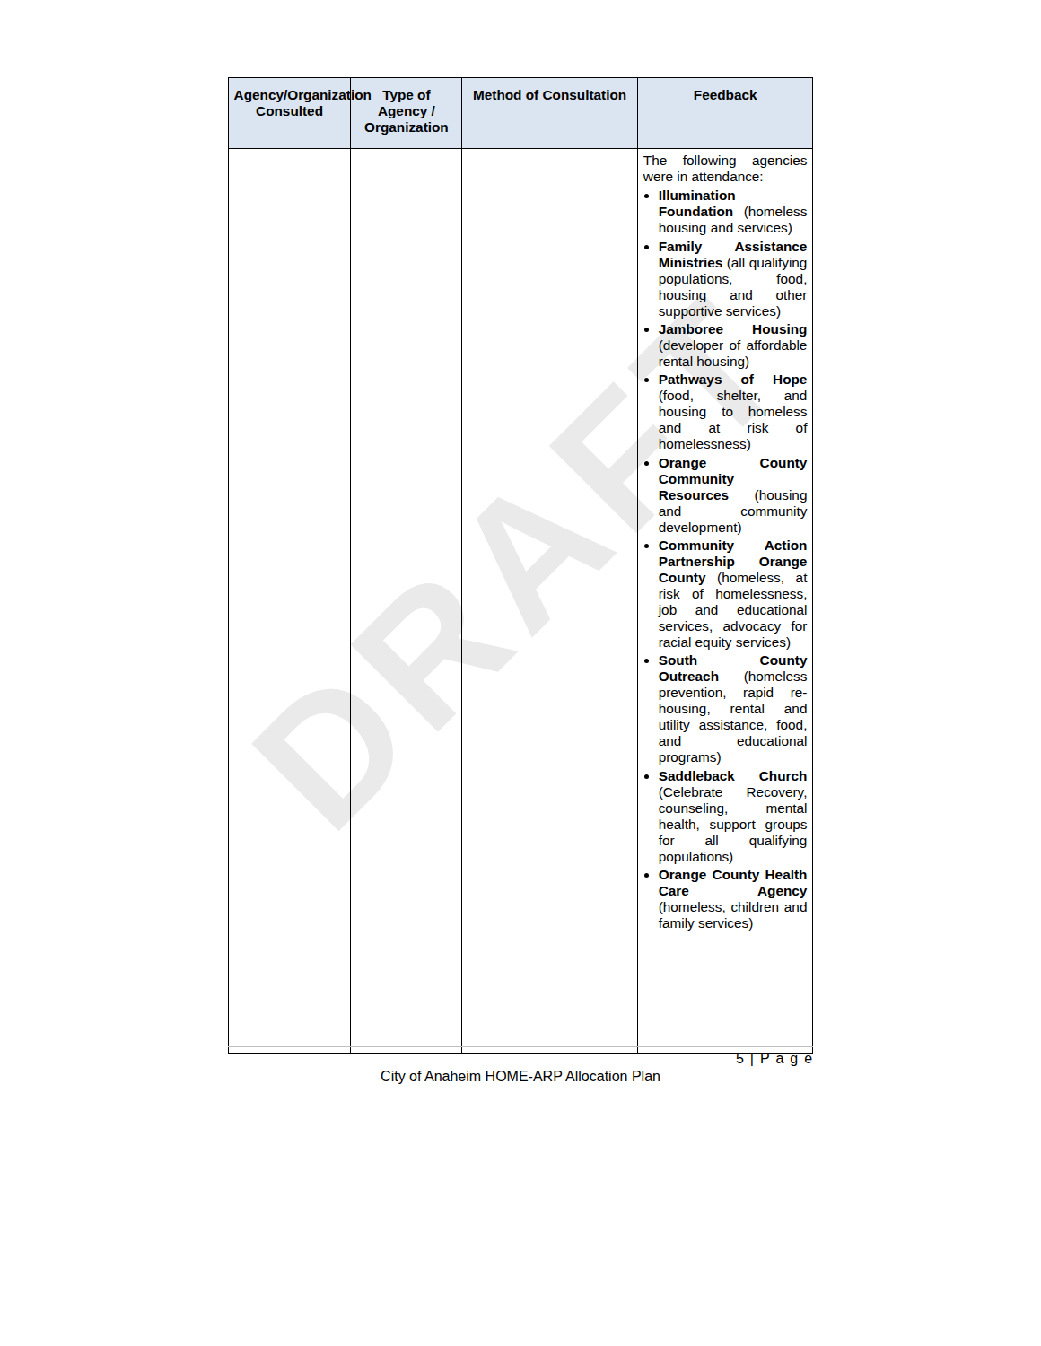DRAFT
| Agency/Organization Consulted | Type of Agency / Organization | Method of Consultation | Feedback |
| --- | --- | --- | --- |
| | | | The following agencies were in attendance: Illumination Foundation (homeless housing and services) Family Assistance Ministries (all qualifying populations, food, housing and other supportive services) Jamboree Housing (developer of affordable rental housing) Pathways of Hope (food, shelter, and housing to homeless and at risk of homelessness) Orange County Community Resources (housing and community development) Community Action Partnership Orange County (homeless, at risk of homelessness, job and educational services, advocacy for racial equity services) South County Outreach (homeless prevention, rapid re-housing, rental and utility assistance, food, and educational programs) Saddleback Church (Celebrate Recovery, counseling, mental health, support groups for all qualifying populations) Orange County Health Care Agency (homeless, children and family services) |
5 | P a g e
City of Anaheim HOME-ARP Allocation Plan